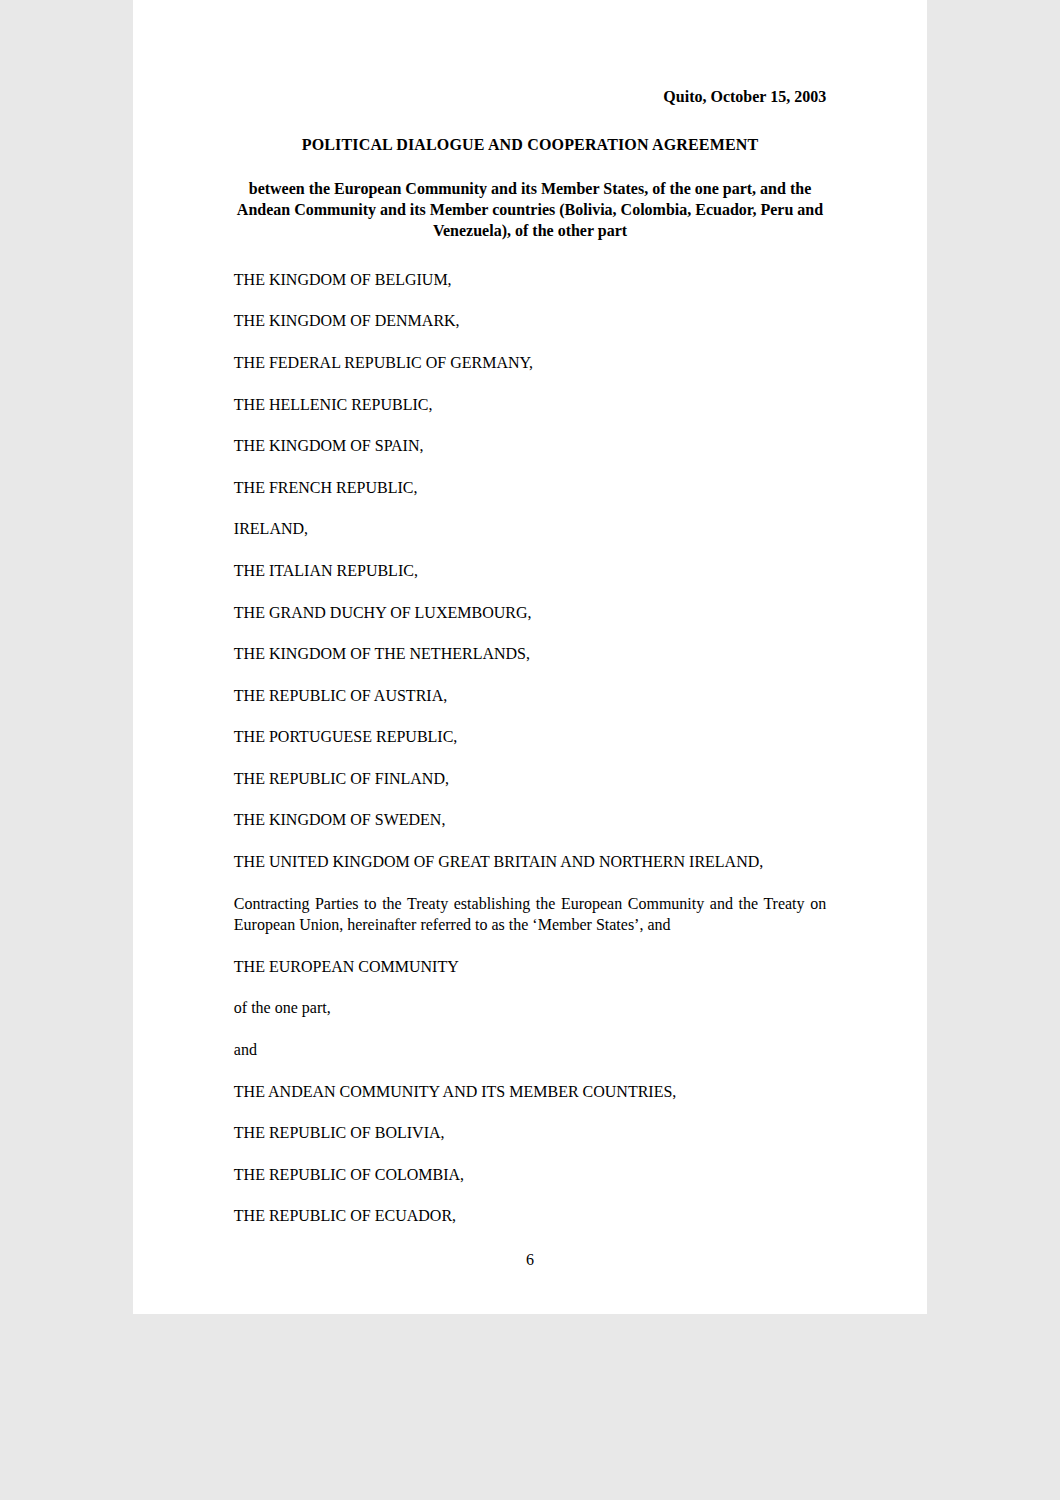Quito, October 15, 2003
POLITICAL DIALOGUE AND COOPERATION AGREEMENT
between the European Community and its Member States, of the one part, and the Andean Community and its Member countries (Bolivia, Colombia, Ecuador, Peru and Venezuela), of the other part
THE KINGDOM OF BELGIUM,
THE KINGDOM OF DENMARK,
THE FEDERAL REPUBLIC OF GERMANY,
THE HELLENIC REPUBLIC,
THE KINGDOM OF SPAIN,
THE FRENCH REPUBLIC,
IRELAND,
THE ITALIAN REPUBLIC,
THE GRAND DUCHY OF LUXEMBOURG,
THE KINGDOM OF THE NETHERLANDS,
THE REPUBLIC OF AUSTRIA,
THE PORTUGUESE REPUBLIC,
THE REPUBLIC OF FINLAND,
THE KINGDOM OF SWEDEN,
THE UNITED KINGDOM OF GREAT BRITAIN AND NORTHERN IRELAND,
Contracting Parties to the Treaty establishing the European Community and the Treaty on European Union, hereinafter referred to as the ‘Member States’, and
THE EUROPEAN COMMUNITY
of the one part,
and
THE ANDEAN COMMUNITY AND ITS MEMBER COUNTRIES,
THE REPUBLIC OF BOLIVIA,
THE REPUBLIC OF COLOMBIA,
THE REPUBLIC OF ECUADOR,
6